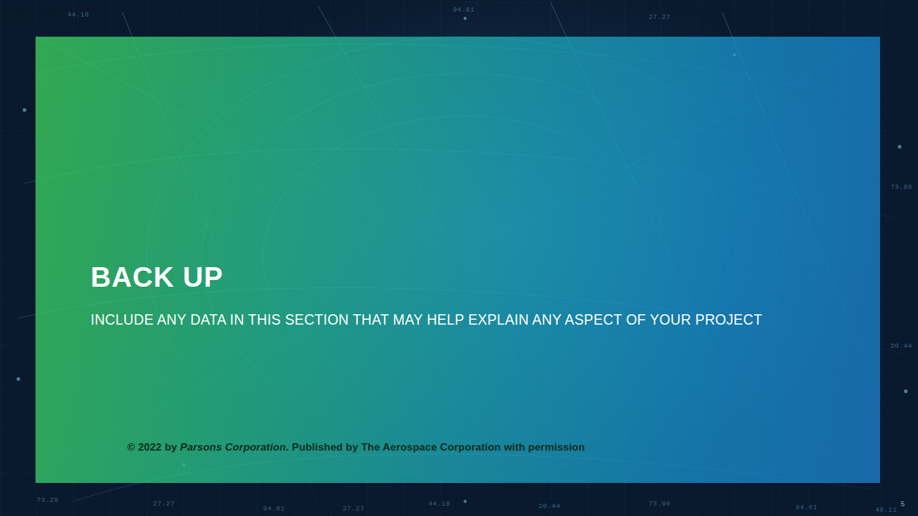44.18 94.61 27.27 73.90 20.44 73.20 27.27 94.61 27.27 44.18 20.44 73.90 94.61 40.11
BACK UP
INCLUDE ANY DATA IN THIS SECTION THAT MAY HELP EXPLAIN ANY ASPECT OF YOUR PROJECT
© 2022 by Parsons Corporation. Published by The Aerospace Corporation with permission
5